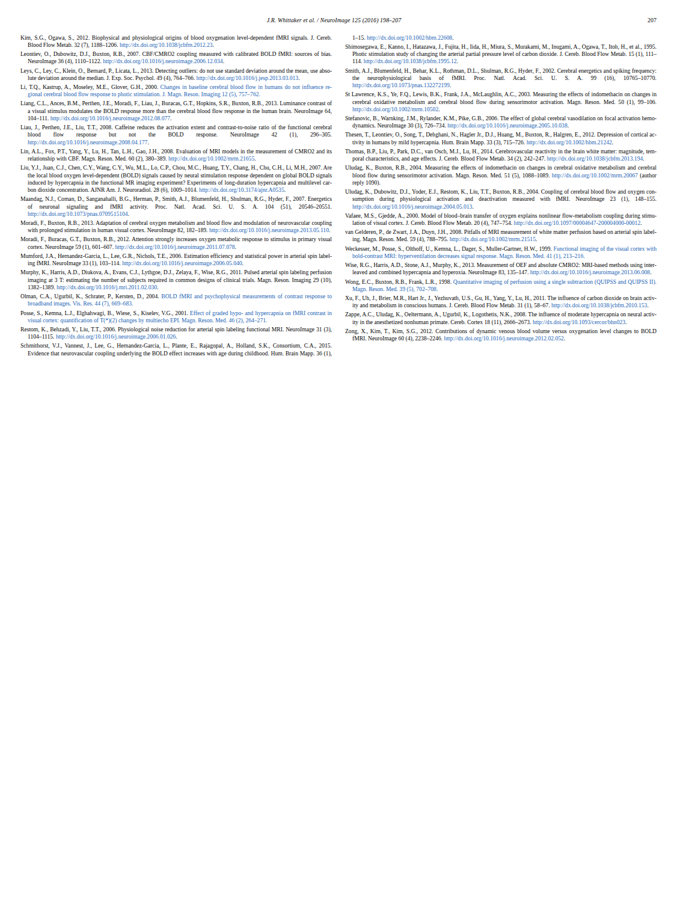207 J.R. Whittaker et al. / NeuroImage 125 (2016) 198–207
Kim, S.G., Ogawa, S., 2012. Biophysical and physiological origins of blood oxygenation level-dependent fMRI signals. J. Cereb. Blood Flow Metab. 32 (7), 1188–1206. http://dx.doi.org/10.1038/jcbfm.2012.23.
Leontiev, O., Dubowitz, D.J., Buxton, R.B., 2007. CBF/CMRO2 coupling measured with calibrated BOLD fMRI: sources of bias. NeuroImage 36 (4), 1110–1122. http://dx.doi.org/10.1016/j.neuroimage.2006.12.034.
Leys, C., Ley, C., Klein, O., Bernard, P., Licata, L., 2013. Detecting outliers: do not use standard deviation around the mean, use absolute deviation around the median. J. Exp. Soc. Psychol. 49 (4), 764–766. http://dx.doi.org/10.1016/j.jesp.2013.03.013.
Li, T.Q., Kastrup, A., Moseley, M.E., Glover, G.H., 2000. Changes in baseline cerebral blood flow in humans do not influence regional cerebral blood flow response to photic stimulation. J. Magn. Reson. Imaging 12 (5), 757–762.
Liang, C.L., Ances, B.M., Perthen, J.E., Moradi, F., Liau, J., Buracas, G.T., Hopkins, S.R., Buxton, R.B., 2013. Luminance contrast of a visual stimulus modulates the BOLD response more than the cerebral blood flow response in the human brain. NeuroImage 64, 104–111. http://dx.doi.org/10.1016/j.neuroimage.2012.08.077.
Liau, J., Perthen, J.E., Liu, T.T., 2008. Caffeine reduces the activation extent and contrast-to-noise ratio of the functional cerebral blood flow response but not the BOLD response. NeuroImage 42 (1), 296–305. http://dx.doi.org/10.1016/j.neuroimage.2008.04.177.
Lin, A.L., Fox, P.T., Yang, Y., Lu, H., Tan, L.H., Gao, J.H., 2008. Evaluation of MRI models in the measurement of CMRO2 and its relationship with CBF. Magn. Reson. Med. 60 (2), 380–389. http://dx.doi.org/10.1002/mrm.21655.
Liu, Y.J., Juan, C.J., Chen, C.Y., Wang, C.Y., Wu, M.L., Lo, C.P., Chou, M.C., Huang, T.Y., Chang, H., Chu, C.H., Li, M.H., 2007. Are the local blood oxygen level-dependent (BOLD) signals caused by neural stimulation response dependent on global BOLD signals induced by hypercapnia in the functional MR imaging experiment? Experiments of long-duration hypercapnia and multilevel carbon dioxide concentration. AJNR Am. J. Neuroradiol. 28 (6), 1009–1014. http://dx.doi.org/10.3174/ajnr.A0535.
Maandag, N.J., Coman, D., Sanganahalli, B.G., Herman, P., Smith, A.J., Blumenfeld, H., Shulman, R.G., Hyder, F., 2007. Energetics of neuronal signaling and fMRI activity. Proc. Natl. Acad. Sci. U. S. A. 104 (51), 20546–20551. http://dx.doi.org/10.1073/pnas.0709515104.
Moradi, F., Buxton, R.B., 2013. Adaptation of cerebral oxygen metabolism and blood flow and modulation of neurovascular coupling with prolonged stimulation in human visual cortex. NeuroImage 82, 182–189. http://dx.doi.org/10.1016/j.neuroimage.2013.05.110.
Moradi, F., Buracas, G.T., Buxton, R.B., 2012. Attention strongly increases oxygen metabolic response to stimulus in primary visual cortex. NeuroImage 59 (1), 601–607. http://dx.doi.org/10.1016/j.neuroimage.2011.07.078.
Mumford, J.A., Hernandez-Garcia, L., Lee, G.R., Nichols, T.E., 2006. Estimation efficiency and statistical power in arterial spin labeling fMRI. NeuroImage 33 (1), 103–114. http://dx.doi.org/10.1016/j.neuroimage.2006.05.040.
Murphy, K., Harris, A.D., Diukova, A., Evans, C.J., Lythgoe, D.J., Zelaya, F., Wise, R.G., 2011. Pulsed arterial spin labeling perfusion imaging at 3 T: estimating the number of subjects required in common designs of clinical trials. Magn. Reson. Imaging 29 (10), 1382–1389. http://dx.doi.org/10.1016/j.mri.2011.02.030.
Olman, C.A., Ugurbil, K., Schrater, P., Kersten, D., 2004. BOLD fMRI and psychophysical measurements of contrast response to broadband images. Vis. Res. 44 (7), 669–683.
Posse, S., Kemna, L.J., Elghahwagi, B., Wiese, S., Kiselev, V.G., 2001. Effect of graded hypo- and hypercapnia on fMRI contrast in visual cortex: quantification of T(*)(2) changes by multiecho EPI. Magn. Reson. Med. 46 (2), 264–271.
Restom, K., Behzadi, Y., Liu, T.T., 2006. Physiological noise reduction for arterial spin labeling functional MRI. NeuroImage 31 (3), 1104–1115. http://dx.doi.org/10.1016/j.neuroimage.2006.01.026.
Schmithorst, V.J., Vannest, J., Lee, G., Hernandez-Garcia, L., Plante, E., Rajagopal, A., Holland, S.K., Consortium, C.A., 2015. Evidence that neurovascular coupling underlying the BOLD effect increases with age during childhood. Hum. Brain Mapp. 36 (1), 1–15. http://dx.doi.org/10.1002/hbm.22608.
Shimosegawa, E., Kanno, I., Hatazawa, J., Fujita, H., Iida, H., Miura, S., Murakami, M., Inugami, A., Ogawa, T., Itoh, H., et al., 1995. Photic stimulation study of changing the arterial partial pressure level of carbon dioxide. J. Cereb. Blood Flow Metab. 15 (1), 111–114. http://dx.doi.org/10.1038/jcbfm.1995.12.
Smith, A.J., Blumenfeld, H., Behar, K.L., Rothman, D.L., Shulman, R.G., Hyder, F., 2002. Cerebral energetics and spiking frequency: the neurophysiological basis of fMRI. Proc. Natl. Acad. Sci. U. S. A. 99 (16), 10765–10770. http://dx.doi.org/10.1073/pnas.132272199.
St Lawrence, K.S., Ye, F.Q., Lewis, B.K., Frank, J.A., McLaughlin, A.C., 2003. Measuring the effects of indomethacin on changes in cerebral oxidative metabolism and cerebral blood flow during sensorimotor activation. Magn. Reson. Med. 50 (1), 99–106. http://dx.doi.org/10.1002/mrm.10502.
Stefanovic, B., Warnking, J.M., Rylander, K.M., Pike, G.B., 2006. The effect of global cerebral vasodilation on focal activation hemodynamics. NeuroImage 30 (3), 726–734. http://dx.doi.org/10.1016/j.neuroimage.2005.10.038.
Thesen, T., Leontiev, O., Song, T., Dehghani, N., Hagler Jr., D.J., Huang, M., Buxton, R., Halgren, E., 2012. Depression of cortical activity in humans by mild hypercapnia. Hum. Brain Mapp. 33 (3), 715–726. http://dx.doi.org/10.1002/hbm.21242.
Thomas, B.P., Liu, P., Park, D.C., van Osch, M.J., Lu, H., 2014. Cerebrovascular reactivity in the brain white matter: magnitude, temporal characteristics, and age effects. J. Cereb. Blood Flow Metab. 34 (2), 242–247. http://dx.doi.org/10.1038/jcbfm.2013.194.
Uludag, K., Buxton, R.B., 2004. Measuring the effects of indomethacin on changes in cerebral oxidative metabolism and cerebral blood flow during sensorimotor activation. Magn. Reson. Med. 51 (5), 1088–1089. http://dx.doi.org/10.1002/mrm.20067 (author reply 1090).
Uludag, K., Dubowitz, D.J., Yoder, E.J., Restom, K., Liu, T.T., Buxton, R.B., 2004. Coupling of cerebral blood flow and oxygen consumption during physiological activation and deactivation measured with fMRI. NeuroImage 23 (1), 148–155. http://dx.doi.org/10.1016/j.neuroimage.2004.05.013.
Vafaee, M.S., Gjedde, A., 2000. Model of blood–brain transfer of oxygen explains nonlinear flow-metabolism coupling during stimulation of visual cortex. J. Cereb. Blood Flow Metab. 20 (4), 747–754. http://dx.doi.org/10.1097/00004647-200004000-00012.
van Gelderen, P., de Zwart, J.A., Duyn, J.H., 2008. Pitfalls of MRI measurement of white matter perfusion based on arterial spin labeling. Magn. Reson. Med. 59 (4), 788–795. http://dx.doi.org/10.1002/mrm.21515.
Weckesser, M., Posse, S., Olthoff, U., Kemna, L., Dager, S., Muller-Gartner, H.W., 1999. Functional imaging of the visual cortex with bold-contrast MRI: hyperventilation decreases signal response. Magn. Reson. Med. 41 (1), 213–216.
Wise, R.G., Harris, A.D., Stone, A.J., Murphy, K., 2013. Measurement of OEF and absolute CMRO2: MRI-based methods using interleaved and combined hypercapnia and hyperoxia. NeuroImage 83, 135–147. http://dx.doi.org/10.1016/j.neuroimage.2013.06.008.
Wong, E.C., Buxton, R.B., Frank, L.R., 1998. Quantitative imaging of perfusion using a single subtraction (QUIPSS and QUIPSS II). Magn. Reson. Med. 39 (5), 702–708.
Xu, F., Uh, J., Brier, M.R., Hart Jr., J., Yezhuvath, U.S., Gu, H., Yang, Y., Lu, H., 2011. The influence of carbon dioxide on brain activity and metabolism in conscious humans. J. Cereb. Blood Flow Metab. 31 (1), 58–67. http://dx.doi.org/10.1038/jcbfm.2010.153.
Zappe, A.C., Uludag, K., Oeltermann, A., Ugurbil, K., Logothetis, N.K., 2008. The influence of moderate hypercapnia on neural activity in the anesthetized nonhuman primate. Cereb. Cortex 18 (11), 2666–2673. http://dx.doi.org/10.1093/cercor/bhn023.
Zong, X., Kim, T., Kim, S.G., 2012. Contributions of dynamic venous blood volume versus oxygenation level changes to BOLD fMRI. NeuroImage 60 (4), 2238–2246. http://dx.doi.org/10.1016/j.neuroimage.2012.02.052.